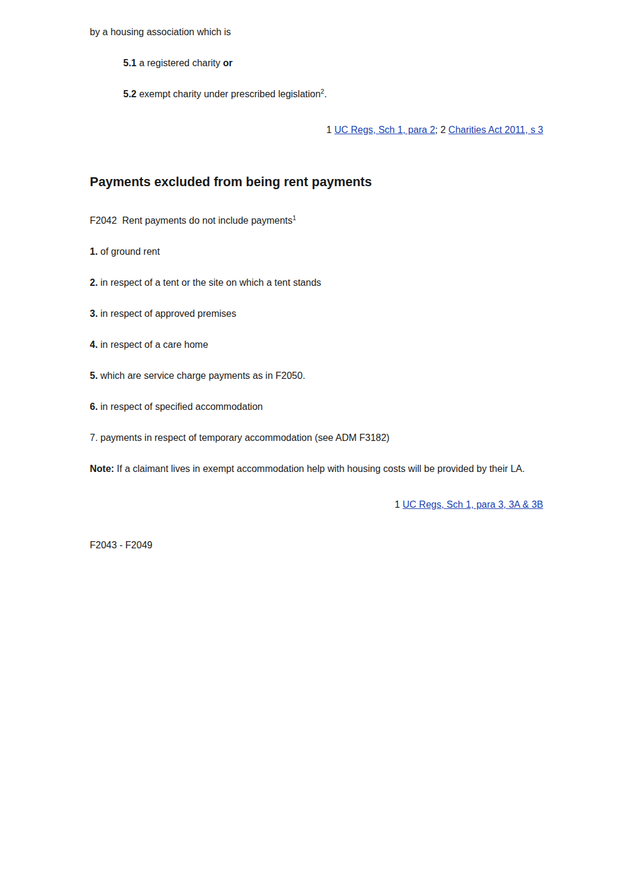by a housing association which is
5.1 a registered charity or
5.2 exempt charity under prescribed legislation2.
1 UC Regs, Sch 1, para 2; 2 Charities Act 2011, s 3
Payments excluded from being rent payments
F2042 Rent payments do not include payments1
1. of ground rent
2. in respect of a tent or the site on which a tent stands
3. in respect of approved premises
4. in respect of a care home
5. which are service charge payments as in F2050.
6. in respect of specified accommodation
7. payments in respect of temporary accommodation (see ADM F3182)
Note: If a claimant lives in exempt accommodation help with housing costs will be provided by their LA.
1 UC Regs, Sch 1, para 3, 3A & 3B
F2043 - F2049